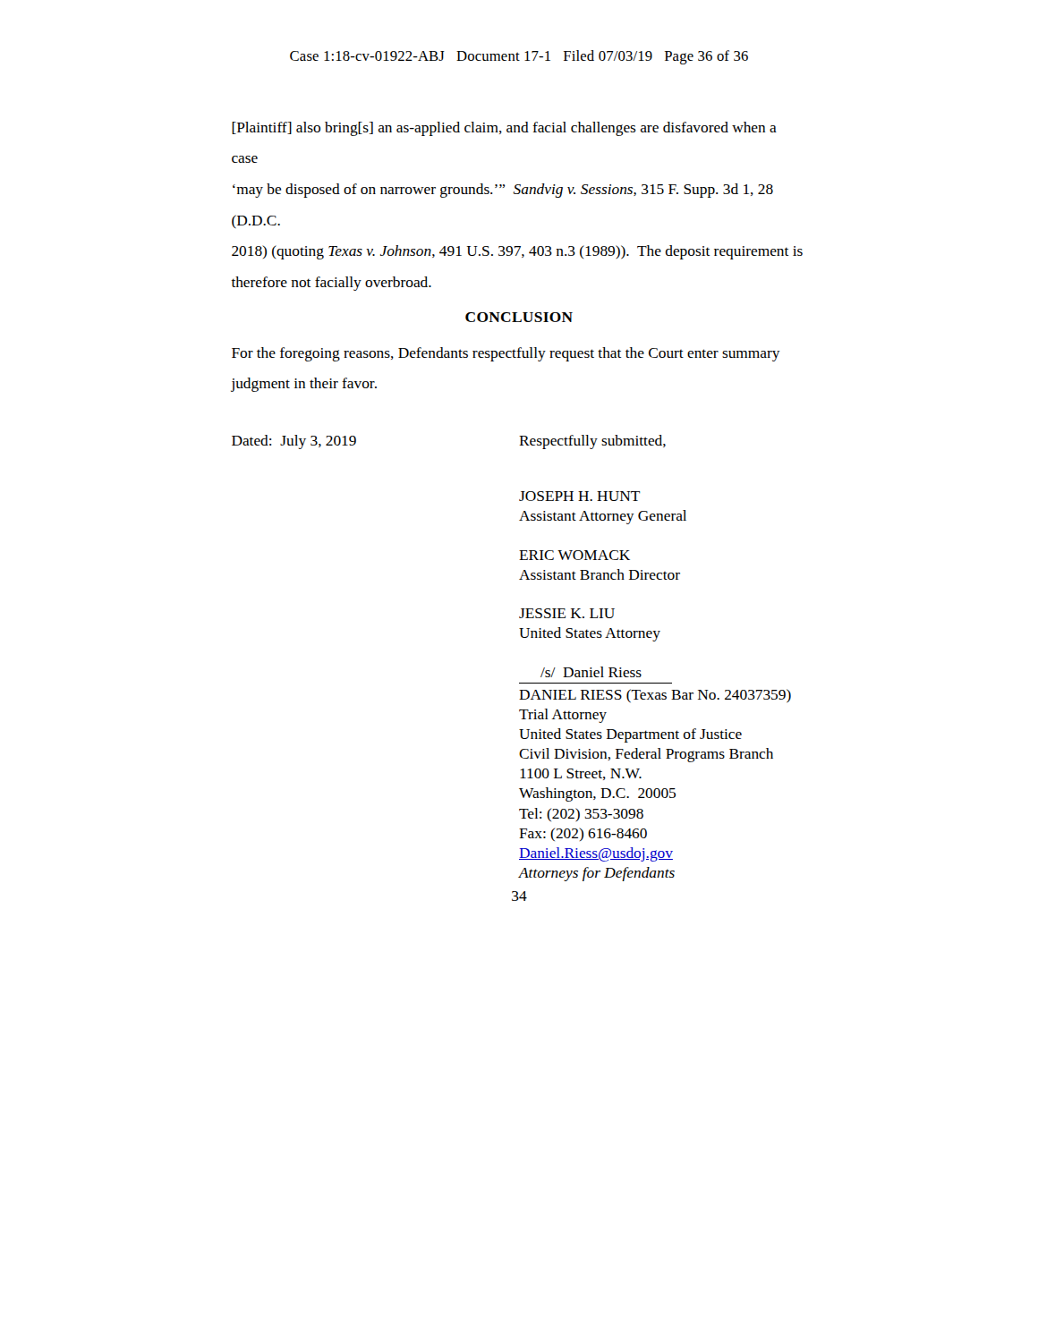Case 1:18-cv-01922-ABJ Document 17-1 Filed 07/03/19 Page 36 of 36
[Plaintiff] also bring[s] an as-applied claim, and facial challenges are disfavored when a case
‘may be disposed of on narrower grounds.’” Sandvig v. Sessions, 315 F. Supp. 3d 1, 28 (D.D.C.
2018) (quoting Texas v. Johnson, 491 U.S. 397, 403 n.3 (1989)). The deposit requirement is
therefore not facially overbroad.
CONCLUSION
For the foregoing reasons, Defendants respectfully request that the Court enter summary
judgment in their favor.
Dated: July 3, 2019
Respectfully submitted,
JOSEPH H. HUNT
Assistant Attorney General
ERIC WOMACK
Assistant Branch Director
JESSIE K. LIU
United States Attorney
/s/ Daniel Riess
DANIEL RIESS (Texas Bar No. 24037359)
Trial Attorney
United States Department of Justice
Civil Division, Federal Programs Branch
1100 L Street, N.W.
Washington, D.C. 20005
Tel: (202) 353-3098
Fax: (202) 616-8460
Daniel.Riess@usdoj.gov
Attorneys for Defendants
34